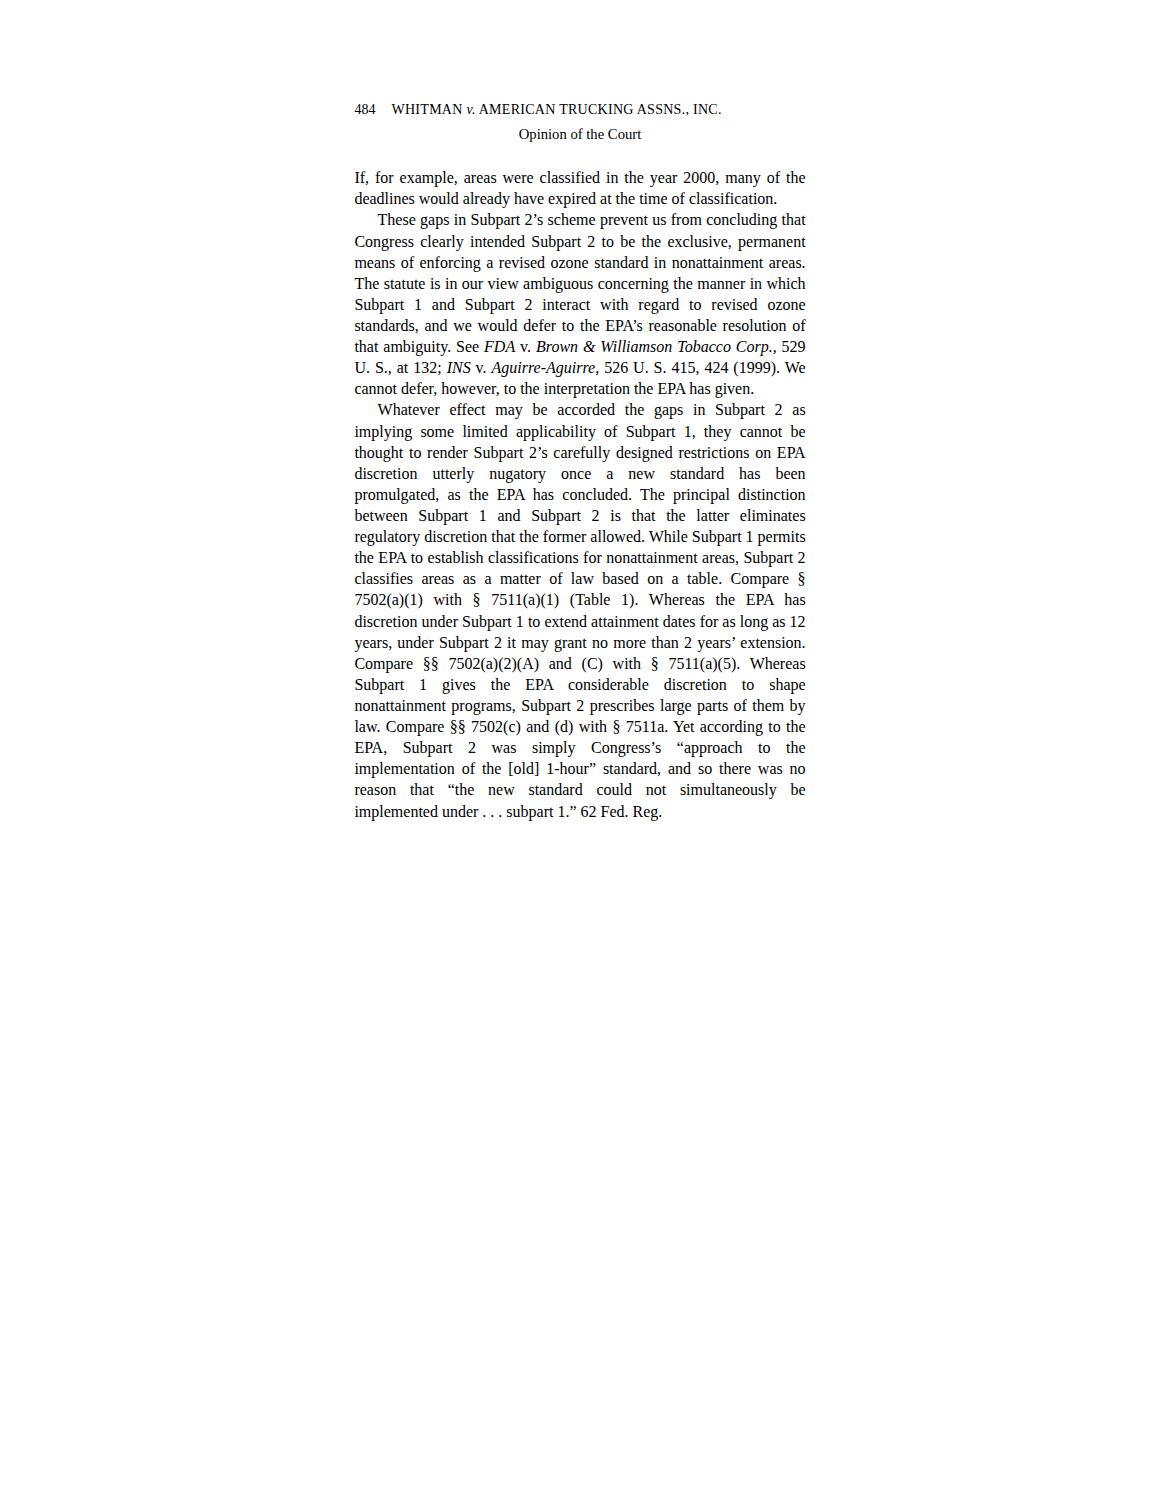484 WHITMAN v. AMERICAN TRUCKING ASSNS., INC.
Opinion of the Court
If, for example, areas were classified in the year 2000, many of the deadlines would already have expired at the time of classification.
These gaps in Subpart 2’s scheme prevent us from concluding that Congress clearly intended Subpart 2 to be the exclusive, permanent means of enforcing a revised ozone standard in nonattainment areas. The statute is in our view ambiguous concerning the manner in which Subpart 1 and Subpart 2 interact with regard to revised ozone standards, and we would defer to the EPA’s reasonable resolution of that ambiguity. See FDA v. Brown & Williamson Tobacco Corp., 529 U. S., at 132; INS v. Aguirre-Aguirre, 526 U. S. 415, 424 (1999). We cannot defer, however, to the interpretation the EPA has given.
Whatever effect may be accorded the gaps in Subpart 2 as implying some limited applicability of Subpart 1, they cannot be thought to render Subpart 2’s carefully designed restrictions on EPA discretion utterly nugatory once a new standard has been promulgated, as the EPA has concluded. The principal distinction between Subpart 1 and Subpart 2 is that the latter eliminates regulatory discretion that the former allowed. While Subpart 1 permits the EPA to establish classifications for nonattainment areas, Subpart 2 classifies areas as a matter of law based on a table. Compare § 7502(a)(1) with § 7511(a)(1) (Table 1). Whereas the EPA has discretion under Subpart 1 to extend attainment dates for as long as 12 years, under Subpart 2 it may grant no more than 2 years’ extension. Compare §§ 7502(a)(2)(A) and (C) with § 7511(a)(5). Whereas Subpart 1 gives the EPA considerable discretion to shape nonattainment programs, Subpart 2 prescribes large parts of them by law. Compare §§ 7502(c) and (d) with § 7511a. Yet according to the EPA, Subpart 2 was simply Congress’s “approach to the implementation of the [old] 1-hour” standard, and so there was no reason that “the new standard could not simultaneously be implemented under . . . subpart 1.” 62 Fed. Reg.